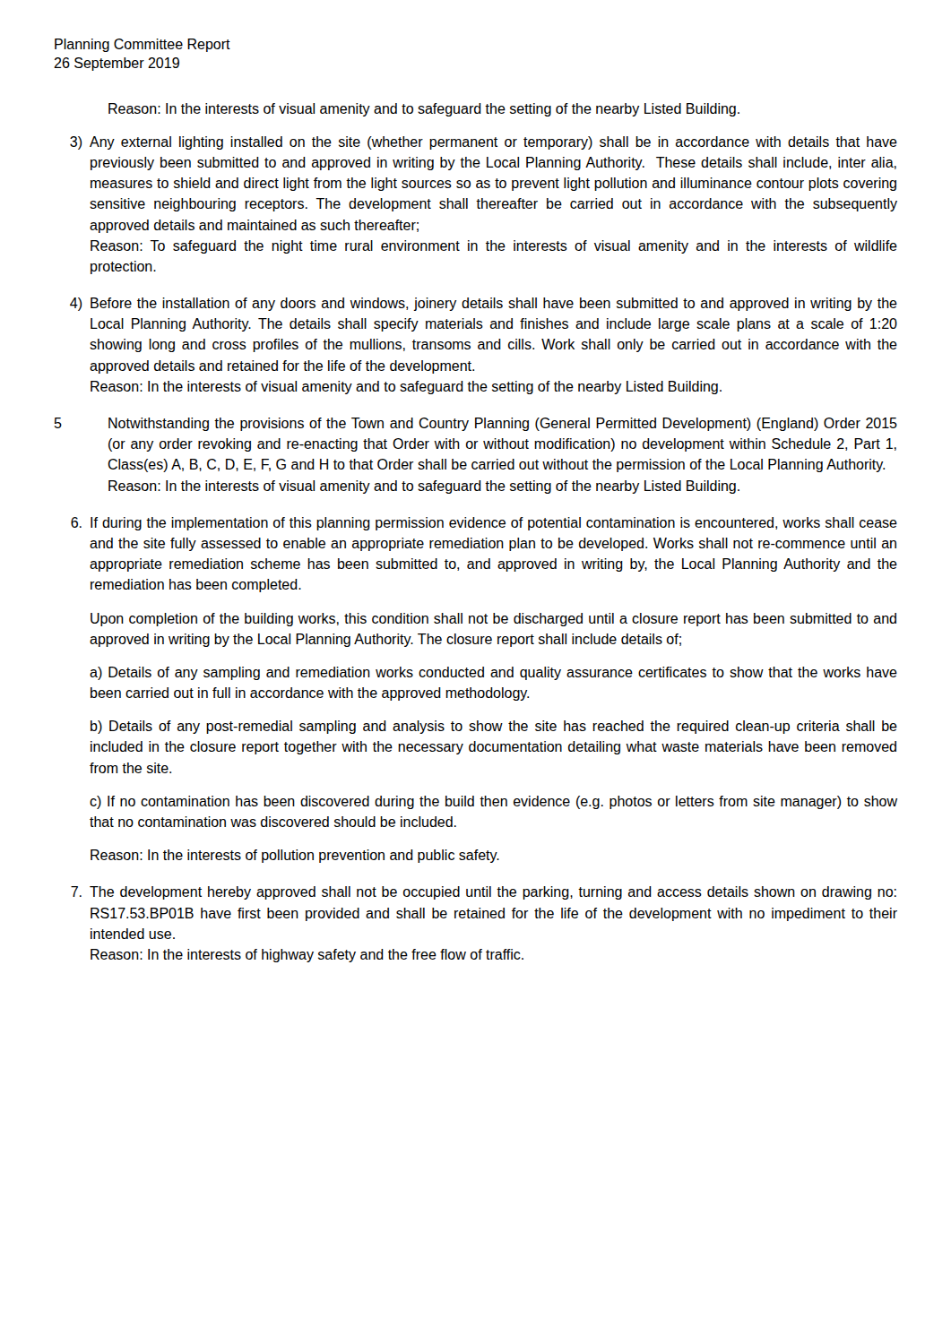Planning Committee Report
26 September 2019
Reason: In the interests of visual amenity and to safeguard the setting of the nearby Listed Building.
3) Any external lighting installed on the site (whether permanent or temporary) shall be in accordance with details that have previously been submitted to and approved in writing by the Local Planning Authority. These details shall include, inter alia, measures to shield and direct light from the light sources so as to prevent light pollution and illuminance contour plots covering sensitive neighbouring receptors. The development shall thereafter be carried out in accordance with the subsequently approved details and maintained as such thereafter;
Reason: To safeguard the night time rural environment in the interests of visual amenity and in the interests of wildlife protection.
4) Before the installation of any doors and windows, joinery details shall have been submitted to and approved in writing by the Local Planning Authority. The details shall specify materials and finishes and include large scale plans at a scale of 1:20 showing long and cross profiles of the mullions, transoms and cills. Work shall only be carried out in accordance with the approved details and retained for the life of the development.
Reason: In the interests of visual amenity and to safeguard the setting of the nearby Listed Building.
5 Notwithstanding the provisions of the Town and Country Planning (General Permitted Development) (England) Order 2015 (or any order revoking and re-enacting that Order with or without modification) no development within Schedule 2, Part 1, Class(es) A, B, C, D, E, F, G and H to that Order shall be carried out without the permission of the Local Planning Authority.
Reason: In the interests of visual amenity and to safeguard the setting of the nearby Listed Building.
6. If during the implementation of this planning permission evidence of potential contamination is encountered, works shall cease and the site fully assessed to enable an appropriate remediation plan to be developed. Works shall not re-commence until an appropriate remediation scheme has been submitted to, and approved in writing by, the Local Planning Authority and the remediation has been completed.
Upon completion of the building works, this condition shall not be discharged until a closure report has been submitted to and approved in writing by the Local Planning Authority. The closure report shall include details of;
a) Details of any sampling and remediation works conducted and quality assurance certificates to show that the works have been carried out in full in accordance with the approved methodology.
b) Details of any post-remedial sampling and analysis to show the site has reached the required clean-up criteria shall be included in the closure report together with the necessary documentation detailing what waste materials have been removed from the site.
c) If no contamination has been discovered during the build then evidence (e.g. photos or letters from site manager) to show that no contamination was discovered should be included.
Reason: In the interests of pollution prevention and public safety.
7. The development hereby approved shall not be occupied until the parking, turning and access details shown on drawing no: RS17.53.BP01B have first been provided and shall be retained for the life of the development with no impediment to their intended use.
Reason: In the interests of highway safety and the free flow of traffic.